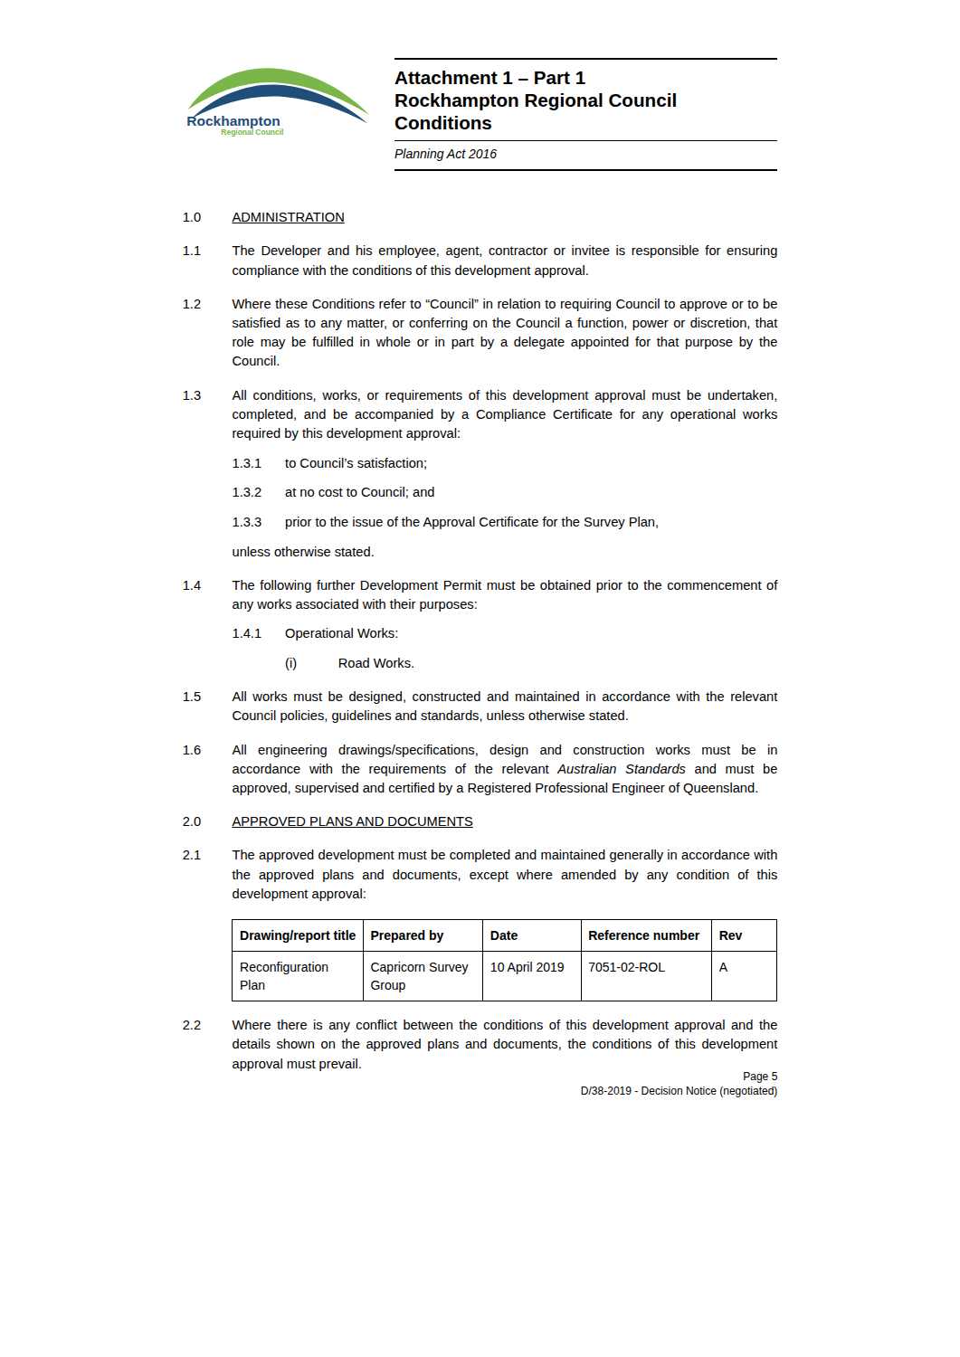Rockhampton Regional Council
Attachment 1 – Part 1
Rockhampton Regional Council Conditions
Planning Act 2016
1.0
ADMINISTRATION
1.1
The Developer and his employee, agent, contractor or invitee is responsible for ensuring compliance with the conditions of this development approval.
1.2
Where these Conditions refer to “Council” in relation to requiring Council to approve or to be satisfied as to any matter, or conferring on the Council a function, power or discretion, that role may be fulfilled in whole or in part by a delegate appointed for that purpose by the Council.
1.3
All conditions, works, or requirements of this development approval must be undertaken, completed, and be accompanied by a Compliance Certificate for any operational works required by this development approval:
1.3.1
to Council’s satisfaction;
1.3.2
at no cost to Council; and
1.3.3
prior to the issue of the Approval Certificate for the Survey Plan,
unless otherwise stated.
1.4
The following further Development Permit must be obtained prior to the commencement of any works associated with their purposes:
1.4.1
Operational Works:
(i)
Road Works.
1.5
All works must be designed, constructed and maintained in accordance with the relevant Council policies, guidelines and standards, unless otherwise stated.
1.6
All engineering drawings/specifications, design and construction works must be in accordance with the requirements of the relevant Australian Standards and must be approved, supervised and certified by a Registered Professional Engineer of Queensland.
2.0
APPROVED PLANS AND DOCUMENTS
2.1
The approved development must be completed and maintained generally in accordance with the approved plans and documents, except where amended by any condition of this development approval:
| Drawing/report title | Prepared by | Date | Reference number | Rev |
| --- | --- | --- | --- | --- |
| Reconfiguration Plan | Capricorn Survey Group | 10 April 2019 | 7051-02-ROL | A |
2.2
Where there is any conflict between the conditions of this development approval and the details shown on the approved plans and documents, the conditions of this development approval must prevail.
Page 5
D/38-2019 - Decision Notice (negotiated)